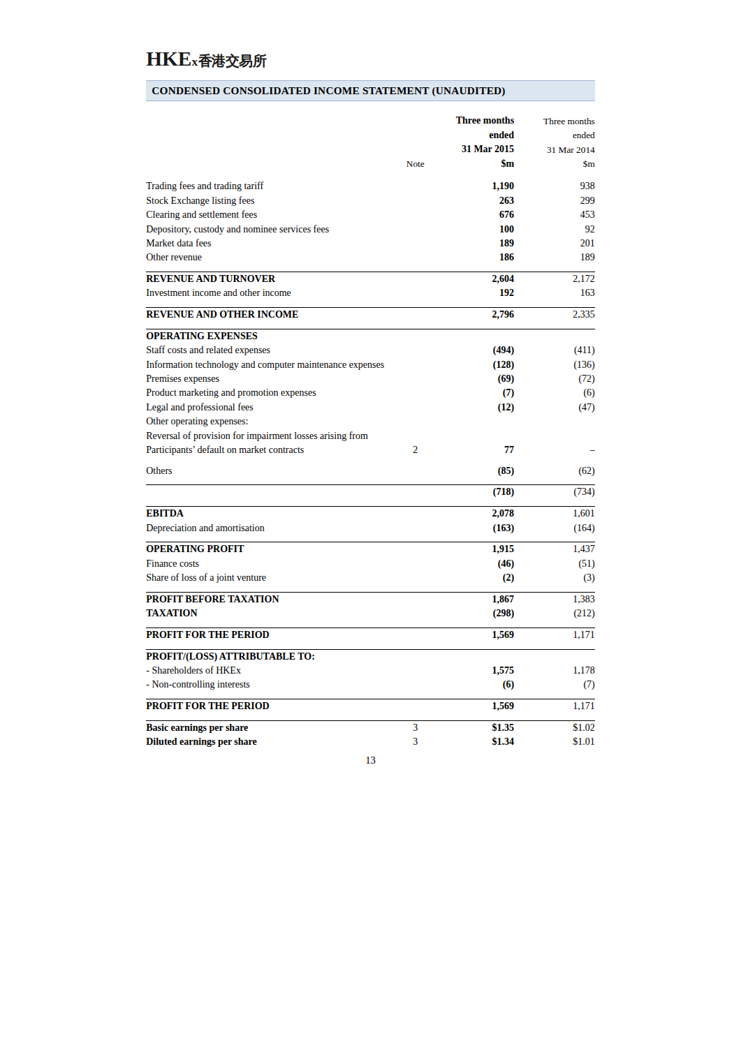HKE x香港交易所
CONDENSED CONSOLIDATED INCOME STATEMENT (UNAUDITED)
| | | Three months | Three months |
| | | ended | ended |
| | | 31 Mar 2015 | 31 Mar 2014 |
| | Note | $m | $m |
| Trading fees and trading tariff | | 1,190 | 938 |
| Stock Exchange listing fees | | 263 | 299 |
| Clearing and settlement fees | | 676 | 453 |
| Depository, custody and nominee services fees | | 100 | 92 |
| Market data fees | | 189 | 201 |
| Other revenue | | 186 | 189 |
| REVENUE AND TURNOVER | | 2,604 | 2,172 |
| Investment income and other income | | 192 | 163 |
| REVENUE AND OTHER INCOME | | 2,796 | 2,335 |
| OPERATING EXPENSES | | | |
| Staff costs and related expenses | | (494) | (411) |
| Information technology and computer maintenance expenses | | (128) | (136) |
| Premises expenses | | (69) | (72) |
| Product marketing and promotion expenses | | (7) | (6) |
| Legal and professional fees | | (12) | (47) |
| Other operating expenses: | | | |
| Reversal of provision for impairment losses arising from | | | |
| Participants’ default on market contracts | 2 | 77 | – |
| Others | | (85) | (62) |
| | | (718) | (734) |
| EBITDA | | 2,078 | 1,601 |
| Depreciation and amortisation | | (163) | (164) |
| OPERATING PROFIT | | 1,915 | 1,437 |
| Finance costs | | (46) | (51) |
| Share of loss of a joint venture | | (2) | (3) |
| PROFIT BEFORE TAXATION | | 1,867 | 1,383 |
| TAXATION | | (298) | (212) |
| PROFIT FOR THE PERIOD | | 1,569 | 1,171 |
| PROFIT/(LOSS) ATTRIBUTABLE TO: | | | |
| - Shareholders of HKEx | | 1,575 | 1,178 |
| - Non-controlling interests | | (6) | (7) |
| PROFIT FOR THE PERIOD | | 1,569 | 1,171 |
| Basic earnings per share | 3 | $1.35 | $1.02 |
| Diluted earnings per share | 3 | $1.34 | $1.01 |
13